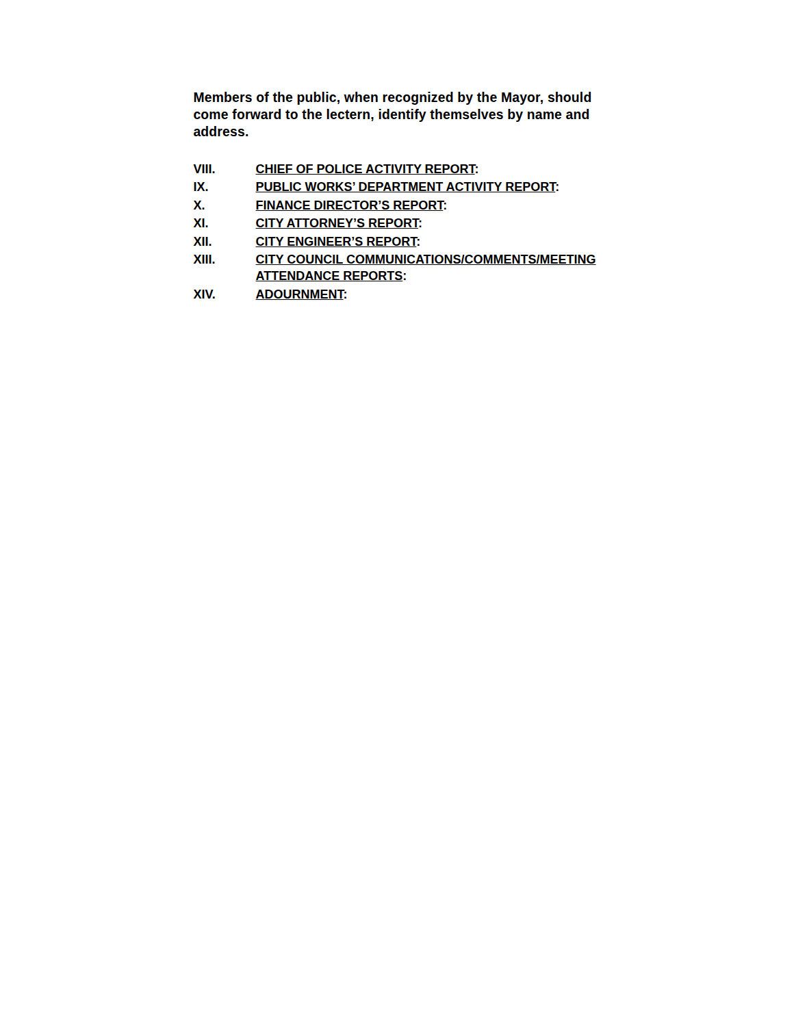Members of the public, when recognized by the Mayor, should come forward to the lectern, identify themselves by name and address.
| VIII. | CHIEF OF POLICE ACTIVITY REPORT : |
| IX. | PUBLIC WORKS’ DEPARTMENT ACTIVITY REPORT : |
| X. | FINANCE DIRECTOR’S REPORT : |
| XI. | CITY ATTORNEY’S REPORT : |
| XII. | CITY ENGINEER’S REPORT : |
| XIII. | CITY COUNCIL COMMUNICATIONS/COMMENTS/MEETING ATTENDANCE REPORTS : |
| XIV. | ADOURNMENT : |